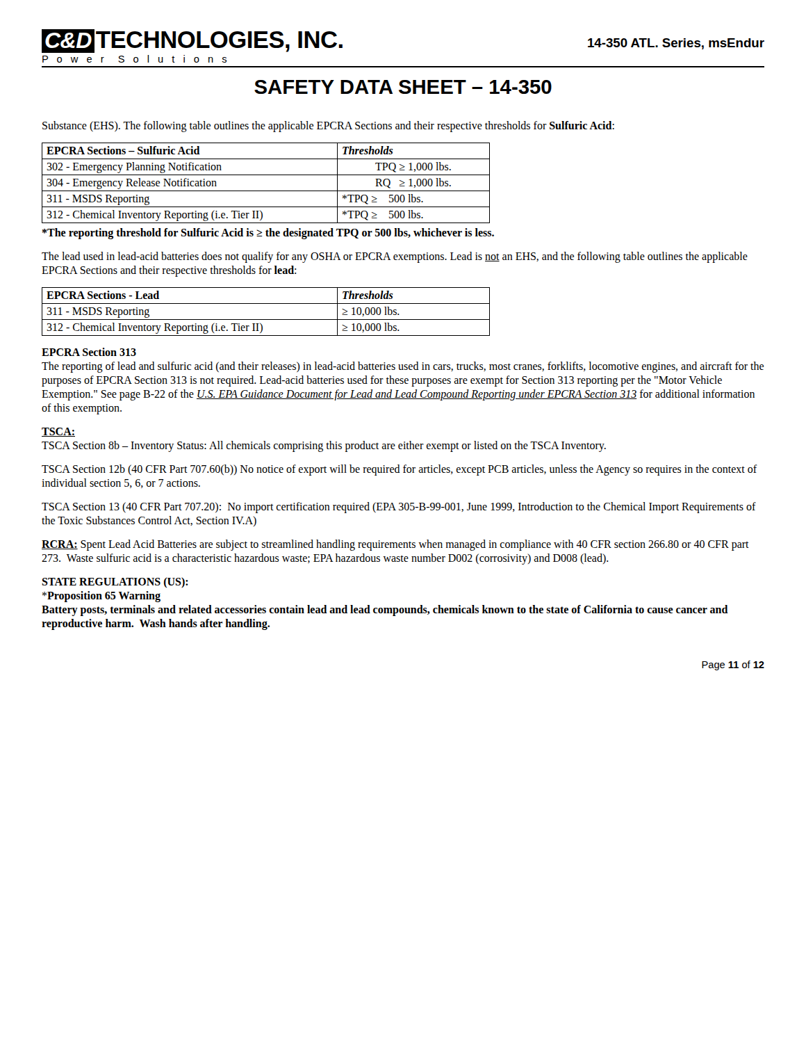C&DTECHNOLOGIES, INC.
P o w e r S o l u t i o n s
14-350 ATL. Series, msEndur
SAFETY DATA SHEET – 14-350
Substance (EHS). The following table outlines the applicable EPCRA Sections and their respective thresholds for Sulfuric Acid:
| EPCRA Sections – Sulfuric Acid | Thresholds |
| --- | --- |
| 302 - Emergency Planning Notification | TPQ ≥ 1,000 lbs. |
| 304 - Emergency Release Notification | RQ ≥ 1,000 lbs. |
| 311 - MSDS Reporting | *TPQ ≥ 500 lbs. |
| 312 - Chemical Inventory Reporting (i.e. Tier II) | *TPQ ≥ 500 lbs. |
*The reporting threshold for Sulfuric Acid is ≥ the designated TPQ or 500 lbs, whichever is less.
The lead used in lead-acid batteries does not qualify for any OSHA or EPCRA exemptions. Lead is not an EHS, and the following table outlines the applicable EPCRA Sections and their respective thresholds for lead:
| EPCRA Sections - Lead | Thresholds |
| --- | --- |
| 311 - MSDS Reporting | ≥ 10,000 lbs. |
| 312 - Chemical Inventory Reporting (i.e. Tier II) | ≥ 10,000 lbs. |
EPCRA Section 313
The reporting of lead and sulfuric acid (and their releases) in lead-acid batteries used in cars, trucks, most cranes, forklifts, locomotive engines, and aircraft for the purposes of EPCRA Section 313 is not required. Lead-acid batteries used for these purposes are exempt for Section 313 reporting per the "Motor Vehicle Exemption." See page B-22 of the U.S. EPA Guidance Document for Lead and Lead Compound Reporting under EPCRA Section 313 for additional information of this exemption.
TSCA:
TSCA Section 8b – Inventory Status: All chemicals comprising this product are either exempt or listed on the TSCA Inventory.
TSCA Section 12b (40 CFR Part 707.60(b)) No notice of export will be required for articles, except PCB articles, unless the Agency so requires in the context of individual section 5, 6, or 7 actions.
TSCA Section 13 (40 CFR Part 707.20): No import certification required (EPA 305-B-99-001, June 1999, Introduction to the Chemical Import Requirements of the Toxic Substances Control Act, Section IV.A)
RCRA: Spent Lead Acid Batteries are subject to streamlined handling requirements when managed in compliance with 40 CFR section 266.80 or 40 CFR part 273. Waste sulfuric acid is a characteristic hazardous waste; EPA hazardous waste number D002 (corrosivity) and D008 (lead).
STATE REGULATIONS (US):
*Proposition 65 Warning
Battery posts, terminals and related accessories contain lead and lead compounds, chemicals known to the state of California to cause cancer and reproductive harm. Wash hands after handling.
Page 11 of 12